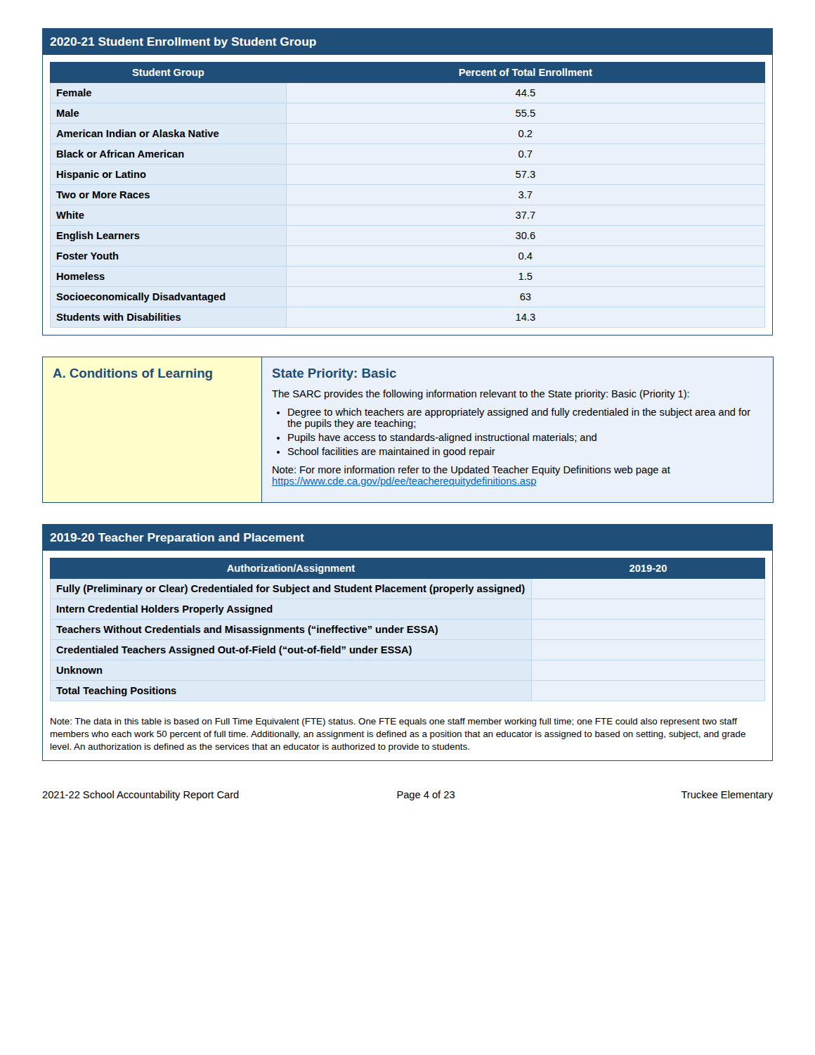2020-21 Student Enrollment by Student Group
| Student Group | Percent of Total Enrollment |
| --- | --- |
| Female | 44.5 |
| Male | 55.5 |
| American Indian or Alaska Native | 0.2 |
| Black or African American | 0.7 |
| Hispanic or Latino | 57.3 |
| Two or More Races | 3.7 |
| White | 37.7 |
| English Learners | 30.6 |
| Foster Youth | 0.4 |
| Homeless | 1.5 |
| Socioeconomically Disadvantaged | 63 |
| Students with Disabilities | 14.3 |
A. Conditions of Learning
State Priority: Basic
The SARC provides the following information relevant to the State priority: Basic (Priority 1):
Degree to which teachers are appropriately assigned and fully credentialed in the subject area and for the pupils they are teaching;
Pupils have access to standards-aligned instructional materials; and
School facilities are maintained in good repair
Note: For more information refer to the Updated Teacher Equity Definitions web page at https://www.cde.ca.gov/pd/ee/teacherequitydefinitions.asp
2019-20 Teacher Preparation and Placement
| Authorization/Assignment | 2019-20 |
| --- | --- |
| Fully (Preliminary or Clear) Credentialed for Subject and Student Placement (properly assigned) | |
| Intern Credential Holders Properly Assigned | |
| Teachers Without Credentials and Misassignments (“ineffective” under ESSA) | |
| Credentialed Teachers Assigned Out-of-Field (“out-of-field” under ESSA) | |
| Unknown | |
| Total Teaching Positions | |
Note: The data in this table is based on Full Time Equivalent (FTE) status. One FTE equals one staff member working full time; one FTE could also represent two staff members who each work 50 percent of full time. Additionally, an assignment is defined as a position that an educator is assigned to based on setting, subject, and grade level. An authorization is defined as the services that an educator is authorized to provide to students.
2021-22 School Accountability Report Card
Page 4 of 23
Truckee Elementary